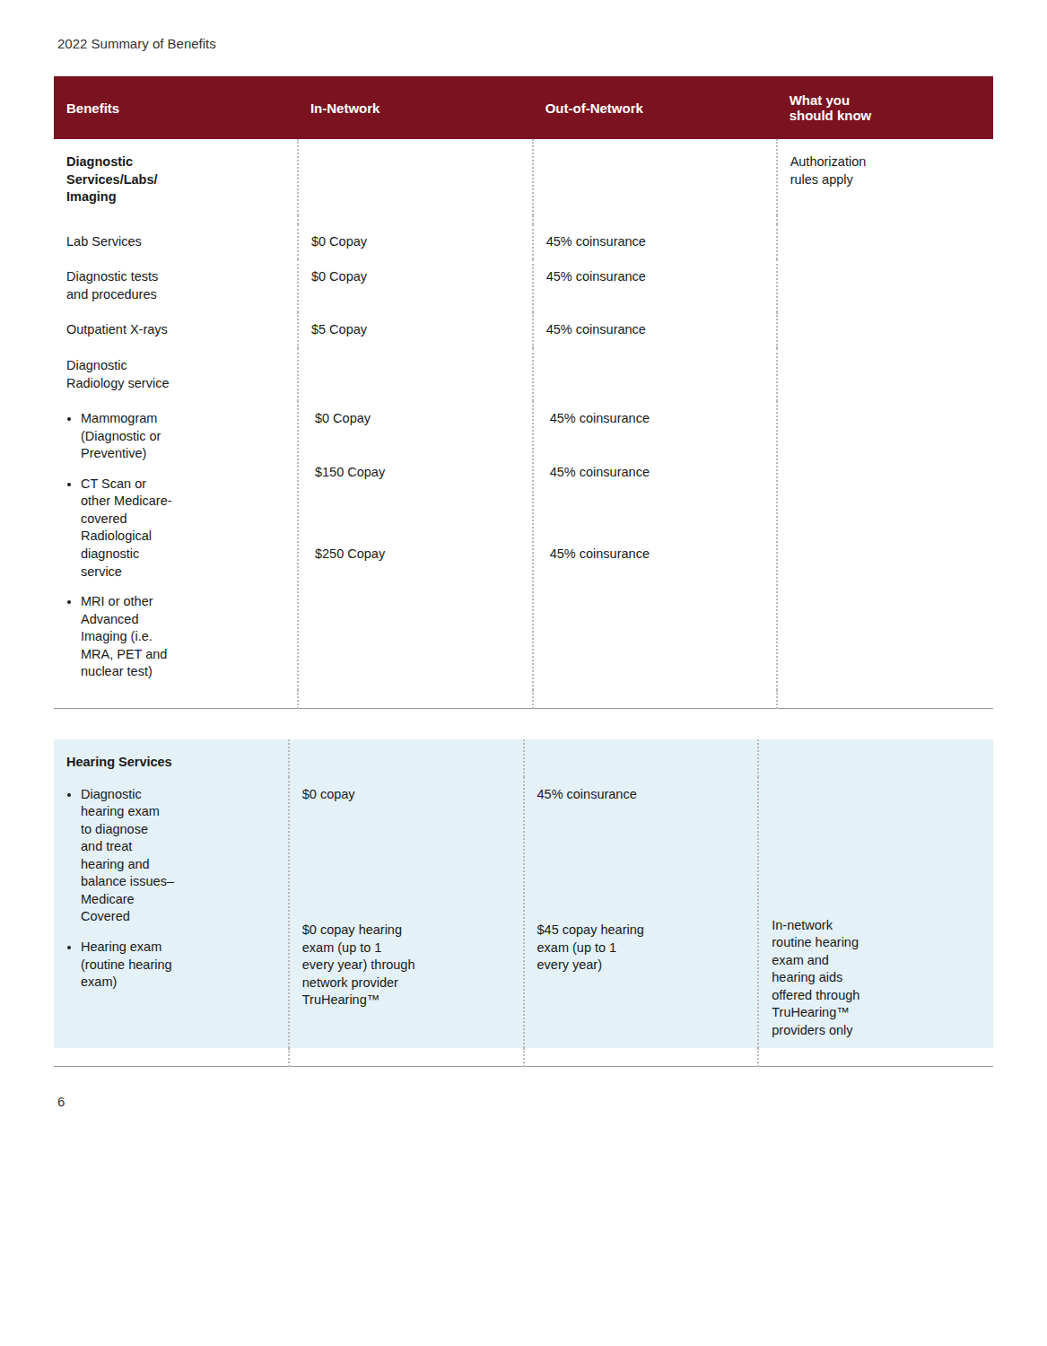2022 Summary of Benefits
| Benefits | In-Network | Out-of-Network | What you should know |
| --- | --- | --- | --- |
| Diagnostic Services/Labs/ Imaging | | | Authorization rules apply |
| Lab Services | $0 Copay | 45% coinsurance | |
| Diagnostic tests and procedures | $0 Copay | 45% coinsurance | |
| Outpatient X-rays | $5 Copay | 45% coinsurance | |
| Diagnostic Radiology service | | | |
| Mammogram (Diagnostic or Preventive) CT Scan or other Medicare- covered Radiological diagnostic service MRI or other Advanced Imaging (i.e. MRA, PET and nuclear test) | $0 Copay $150 Copay $250 Copay | 45% coinsurance 45% coinsurance 45% coinsurance | |
| Hearing Services | | | |
| Diagnostic hearing exam to diagnose and treat hearing and balance issues– Medicare Covered Hearing exam (routine hearing exam) | $0 copay $0 copay hearing exam (up to 1 every year) through network provider TruHearing™ | 45% coinsurance $45 copay hearing exam (up to 1 every year) | In-network routine hearing exam and hearing aids offered through TruHearing™ providers only |
6